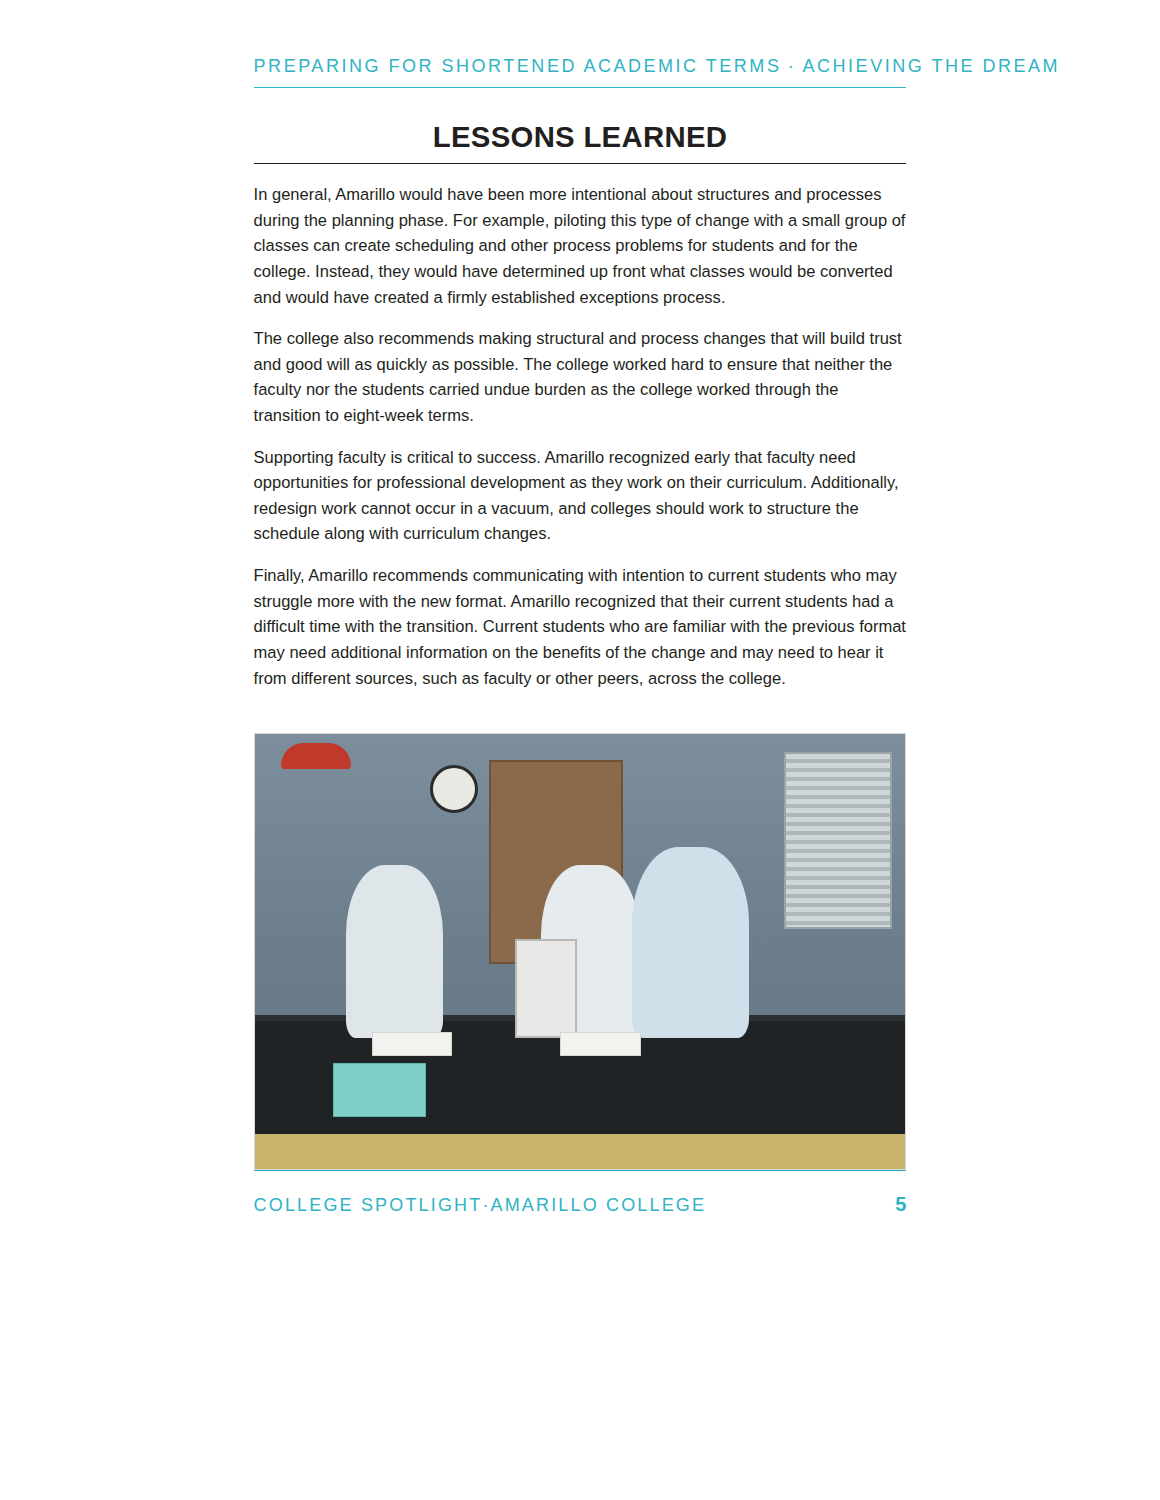Preparing for Shortened Academic Terms·Achieving the Dream
LESSONS LEARNED
In general, Amarillo would have been more intentional about structures and processes during the planning phase. For example, piloting this type of change with a small group of classes can create scheduling and other process problems for students and for the college. Instead, they would have determined up front what classes would be converted and would have created a firmly established exceptions process.
The college also recommends making structural and process changes that will build trust and good will as quickly as possible. The college worked hard to ensure that neither the faculty nor the students carried undue burden as the college worked through the transition to eight-week terms.
Supporting faculty is critical to success. Amarillo recognized early that faculty need opportunities for professional development as they work on their curriculum. Additionally, redesign work cannot occur in a vacuum, and colleges should work to structure the schedule along with curriculum changes.
Finally, Amarillo recommends communicating with intention to current students who may struggle more with the new format. Amarillo recognized that their current students had a difficult time with the transition. Current students who are familiar with the previous format may need additional information on the benefits of the change and may need to hear it from different sources, such as faculty or other peers, across the college.
College Spotlight·Amarillo College 5